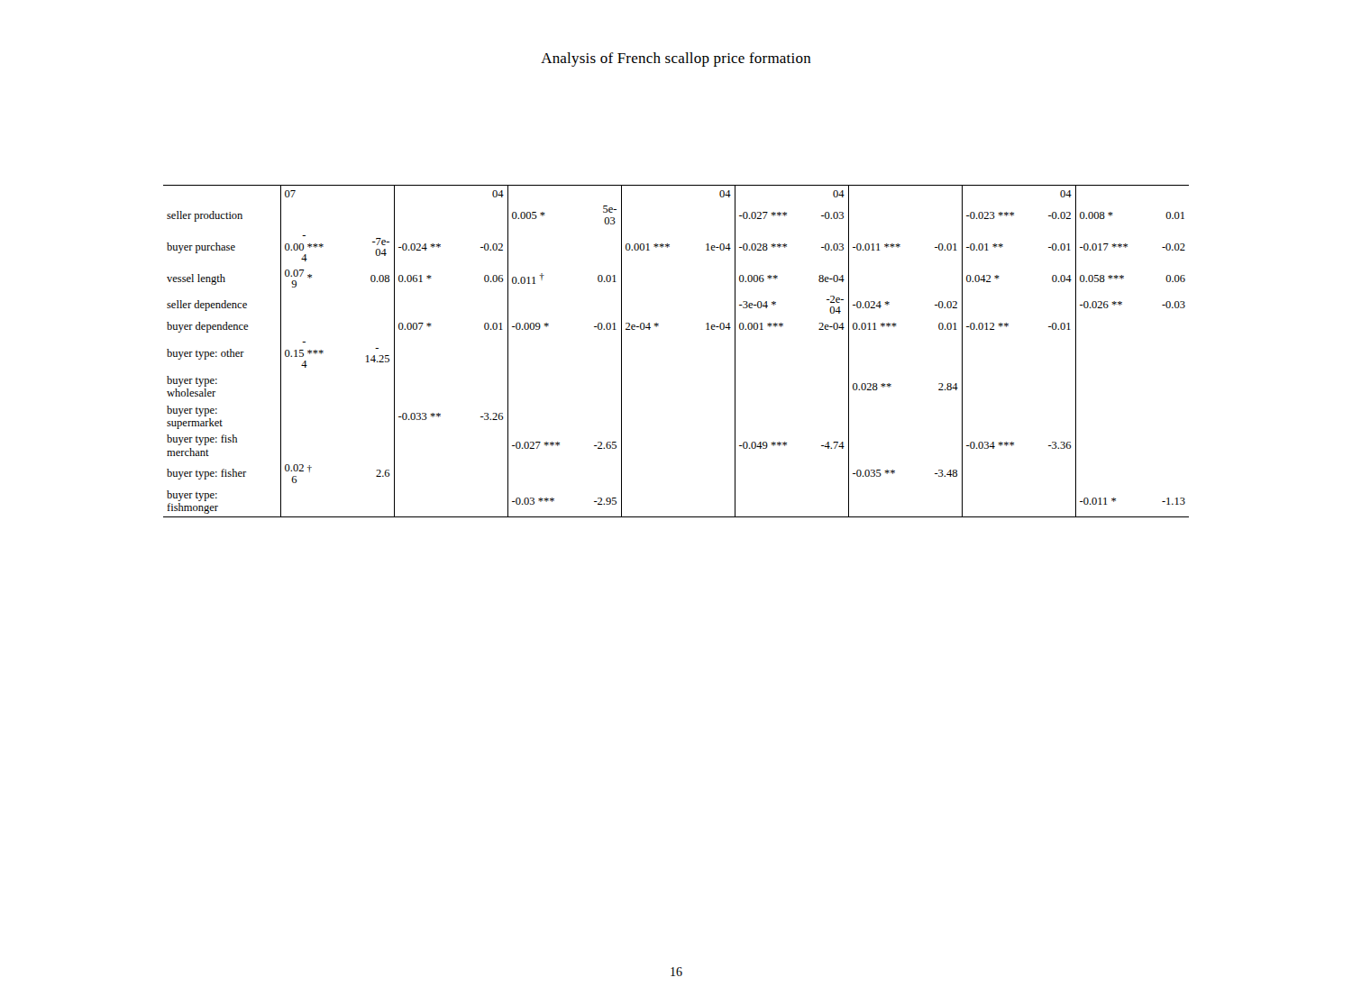Analysis of French scallop price formation
| | 07 | | | 04 | | | | 04 | | 04 | | | | 04 | | |
| seller production | | | | | 0.005 * | 5e- 03 | | | -0.027 *** | -0.03 | | | -0.023 *** | -0.02 | 0.008 * | 0.01 |
| buyer purchase | - 0.00 *** 4 | -7e- 04 | -0.024 ** | -0.02 | | | 0.001 *** | 1e-04 | -0.028 *** | -0.03 | -0.011 *** | -0.01 | -0.01 ** | -0.01 | -0.017 *** | -0.02 |
| vessel length | 0.07 9 * | 0.08 | 0.061 * | 0.06 | 0.011 † | 0.01 | | | 0.006 ** | 8e-04 | | | 0.042 * | 0.04 | 0.058 *** | 0.06 |
| seller dependence | | | | | | | | | -3e-04 * | -2e- 04 | -0.024 * | -0.02 | | | -0.026 ** | -0.03 |
| buyer dependence | | | 0.007 * | 0.01 | -0.009 * | -0.01 | 2e-04 * | 1e-04 | 0.001 *** | 2e-04 | 0.011 *** | 0.01 | -0.012 ** | -0.01 | | |
| buyer type: other | - 0.15 *** 4 | - 14.25 | | | | | | | | | | | | | | |
| buyer type: wholesaler | | | | | | | | | | | 0.028 ** | 2.84 | | | | |
| buyer type: supermarket | | | -0.033 ** | -3.26 | | | | | | | | | | | | |
| buyer type: fish merchant | | | | | -0.027 *** | -2.65 | | | -0.049 *** | -4.74 | | | -0.034 *** | -3.36 | | |
| buyer type: fisher | 0.02 6 † | 2.6 | | | | | | | | | -0.035 ** | -3.48 | | | | |
| buyer type: fishmonger | | | | | -0.03 *** | -2.95 | | | | | | | | | -0.011 * | -1.13 |
16